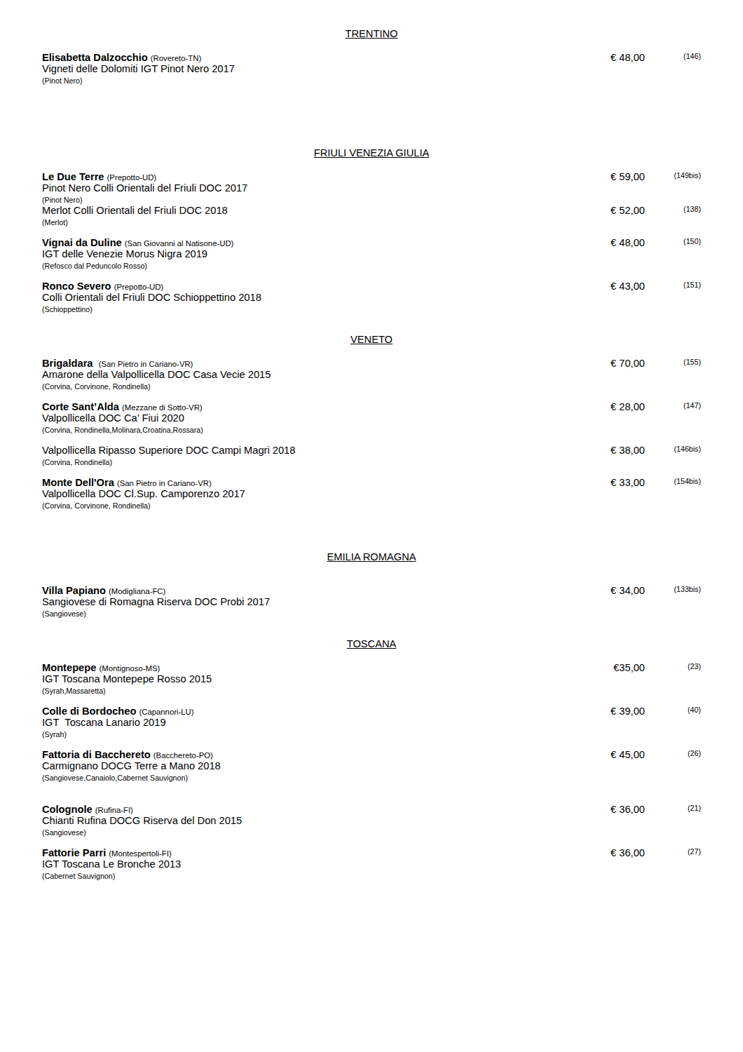TRENTINO
| Elisabetta Dalzocchio (Rovereto-TN) Vigneti delle Dolomiti IGT Pinot Nero 2017 (Pinot Nero) | € 48,00 | (146) |
FRIULI VENEZIA GIULIA
| Le Due Terre (Prepotto-UD) Pinot Nero Colli Orientali del Friuli DOC 2017 (Pinot Nero) | € 59,00 | (149bis) |
| Merlot Colli Orientali del Friuli DOC 2018 (Merlot) | € 52,00 | (138) |
| Vignai da Duline (San Giovanni al Natisone-UD) IGT delle Venezie Morus Nigra 2019 (Refosco dal Peduncolo Rosso) | € 48,00 | (150) |
| Ronco Severo (Prepotto-UD) Colli Orientali del Friuli DOC Schioppettino 2018 (Schioppettino) | € 43,00 | (151) |
VENETO
| Brigaldara (San Pietro in Cariano-VR) Amarone della Valpollicella DOC Casa Vecie 2015 (Corvina, Corvinone, Rondinella) | € 70,00 | (155) |
| Corte Sant’Alda (Mezzane di Sotto-VR) Valpollicella DOC Ca’ Fiui 2020 (Corvina, Rondinella,Molinara,Croatina,Rossara) | € 28,00 | (147) |
| Valpollicella Ripasso Superiore DOC Campi Magri 2018 (Corvina, Rondinella) | € 38,00 | (146bis) |
| Monte Dell'Ora (San Pietro in Cariano-VR) Valpollicella DOC Cl.Sup. Camporenzo 2017 (Corvina, Corvinone, Rondinella) | € 33,00 | (154bis) |
EMILIA ROMAGNA
| Villa Papiano (Modigliana-FC) Sangiovese di Romagna Riserva DOC Probi 2017 (Sangiovese) | € 34,00 | (133bis) |
TOSCANA
| Montepepe (Montignoso-MS) IGT Toscana Montepepe Rosso 2015 (Syrah,Massaretta) | €35,00 | (23) |
| Colle di Bordocheo (Capannori-LU) IGT Toscana Lanario 2019 (Syrah) | € 39,00 | (40) |
| Fattoria di Bacchereto (Bacchereto-PO) Carmignano DOCG Terre a Mano 2018 (Sangiovese,Canaiolo,Cabernet Sauvignon) | € 45,00 | (26) |
| Colognole (Rufina-FI) Chianti Rufina DOCG Riserva del Don 2015 (Sangiovese) | € 36,00 | (21) |
| Fattorie Parri (Montespertoli-FI) IGT Toscana Le Bronche 2013 (Cabernet Sauvignon) | € 36,00 | (27) |